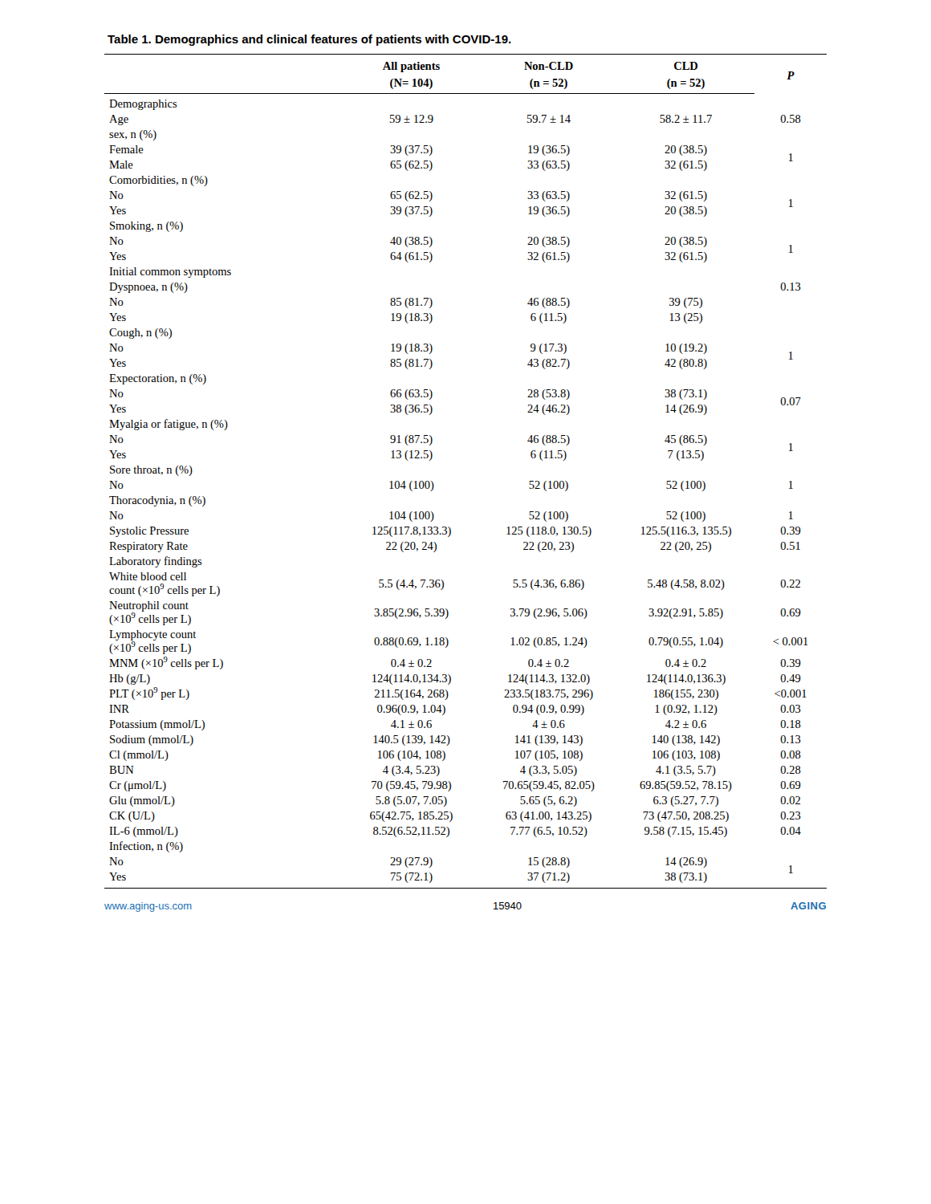Table 1. Demographics and clinical features of patients with COVID-19.
| | All patients | Non-CLD | CLD | P |
| --- | --- | --- | --- | --- |
| | (N= 104) | (n = 52) | (n = 52) |
| Demographics | | | | |
| Age | 59 ± 12.9 | 59.7 ± 14 | 58.2 ± 11.7 | 0.58 |
| sex, n (%) | | | | |
| Female | 39 (37.5) | 19 (36.5) | 20 (38.5) | 1 |
| Male | 65 (62.5) | 33 (63.5) | 32 (61.5) |
| Comorbidities, n (%) | | | | |
| No | 65 (62.5) | 33 (63.5) | 32 (61.5) | 1 |
| Yes | 39 (37.5) | 19 (36.5) | 20 (38.5) |
| Smoking, n (%) | | | | |
| No | 40 (38.5) | 20 (38.5) | 20 (38.5) | 1 |
| Yes | 64 (61.5) | 32 (61.5) | 32 (61.5) |
| Initial common symptoms | | | | |
| Dyspnoea, n (%) | | | | 0.13 |
| No | 85 (81.7) | 46 (88.5) | 39 (75) | |
| Yes | 19 (18.3) | 6 (11.5) | 13 (25) | |
| Cough, n (%) | | | | |
| No | 19 (18.3) | 9 (17.3) | 10 (19.2) | 1 |
| Yes | 85 (81.7) | 43 (82.7) | 42 (80.8) |
| Expectoration, n (%) | | | | |
| No | 66 (63.5) | 28 (53.8) | 38 (73.1) | 0.07 |
| Yes | 38 (36.5) | 24 (46.2) | 14 (26.9) |
| Myalgia or fatigue, n (%) | | | | |
| No | 91 (87.5) | 46 (88.5) | 45 (86.5) | 1 |
| Yes | 13 (12.5) | 6 (11.5) | 7 (13.5) |
| Sore throat, n (%) | | | | |
| No | 104 (100) | 52 (100) | 52 (100) | 1 |
| Thoracodynia, n (%) | | | | |
| No | 104 (100) | 52 (100) | 52 (100) | 1 |
| Systolic Pressure | 125(117.8,133.3) | 125 (118.0, 130.5) | 125.5(116.3, 135.5) | 0.39 |
| Respiratory Rate | 22 (20, 24) | 22 (20, 23) | 22 (20, 25) | 0.51 |
| Laboratory findings | | | | |
| White blood cell count (×10 9 cells per L) | 5.5 (4.4, 7.36) | 5.5 (4.36, 6.86) | 5.48 (4.58, 8.02) | 0.22 |
| Neutrophil count (×10 9 cells per L) | 3.85(2.96, 5.39) | 3.79 (2.96, 5.06) | 3.92(2.91, 5.85) | 0.69 |
| Lymphocyte count (×10 9 cells per L) | 0.88(0.69, 1.18) | 1.02 (0.85, 1.24) | 0.79(0.55, 1.04) | < 0.001 |
| MNM (×10 9 cells per L) | 0.4 ± 0.2 | 0.4 ± 0.2 | 0.4 ± 0.2 | 0.39 |
| Hb (g/L) | 124(114.0,134.3) | 124(114.3, 132.0) | 124(114.0,136.3) | 0.49 |
| PLT (×10 9 per L) | 211.5(164, 268) | 233.5(183.75, 296) | 186(155, 230) | <0.001 |
| INR | 0.96(0.9, 1.04) | 0.94 (0.9, 0.99) | 1 (0.92, 1.12) | 0.03 |
| Potassium (mmol/L) | 4.1 ± 0.6 | 4 ± 0.6 | 4.2 ± 0.6 | 0.18 |
| Sodium (mmol/L) | 140.5 (139, 142) | 141 (139, 143) | 140 (138, 142) | 0.13 |
| Cl (mmol/L) | 106 (104, 108) | 107 (105, 108) | 106 (103, 108) | 0.08 |
| BUN | 4 (3.4, 5.23) | 4 (3.3, 5.05) | 4.1 (3.5, 5.7) | 0.28 |
| Cr (μmol/L) | 70 (59.45, 79.98) | 70.65(59.45, 82.05) | 69.85(59.52, 78.15) | 0.69 |
| Glu (mmol/L) | 5.8 (5.07, 7.05) | 5.65 (5, 6.2) | 6.3 (5.27, 7.7) | 0.02 |
| CK (U/L) | 65(42.75, 185.25) | 63 (41.00, 143.25) | 73 (47.50, 208.25) | 0.23 |
| IL-6 (mmol/L) | 8.52(6.52,11.52) | 7.77 (6.5, 10.52) | 9.58 (7.15, 15.45) | 0.04 |
| Infection, n (%) | | | | |
| No | 29 (27.9) | 15 (28.8) | 14 (26.9) | 1 |
| Yes | 75 (72.1) | 37 (71.2) | 38 (73.1) |
www.aging-us.com
15940
AGING